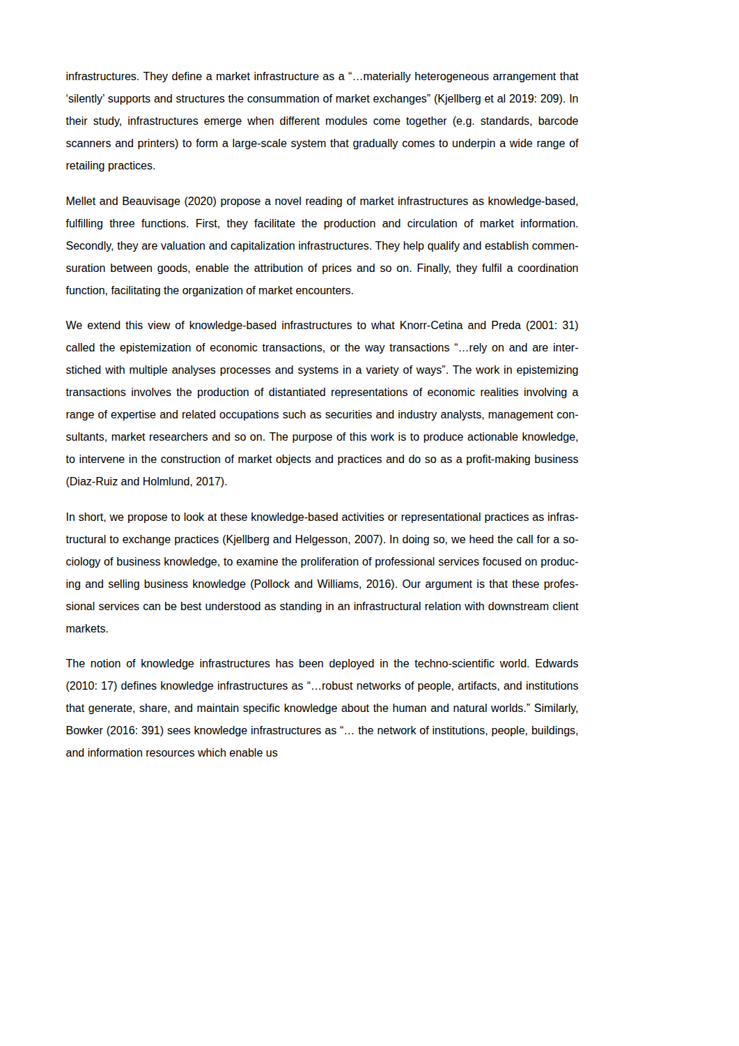infrastructures. They define a market infrastructure as a “…materially heterogeneous arrangement that ‘silently’ supports and structures the consummation of market exchanges” (Kjellberg et al 2019: 209). In their study, infrastructures emerge when different modules come together (e.g. standards, barcode scanners and printers) to form a large-scale system that gradually comes to underpin a wide range of retailing practices.
Mellet and Beauvisage (2020) propose a novel reading of market infrastructures as knowledge-based, fulfilling three functions. First, they facilitate the production and circulation of market information. Secondly, they are valuation and capitalization infrastructures. They help qualify and establish commensuration between goods, enable the attribution of prices and so on. Finally, they fulfil a coordination function, facilitating the organization of market encounters.
We extend this view of knowledge-based infrastructures to what Knorr-Cetina and Preda (2001: 31) called the epistemization of economic transactions, or the way transactions “…rely on and are interstiched with multiple analyses processes and systems in a variety of ways”. The work in epistemizing transactions involves the production of distantiated representations of economic realities involving a range of expertise and related occupations such as securities and industry analysts, management consultants, market researchers and so on. The purpose of this work is to produce actionable knowledge, to intervene in the construction of market objects and practices and do so as a profit-making business (Diaz-Ruiz and Holmlund, 2017).
In short, we propose to look at these knowledge-based activities or representational practices as infrastructural to exchange practices (Kjellberg and Helgesson, 2007). In doing so, we heed the call for a sociology of business knowledge, to examine the proliferation of professional services focused on producing and selling business knowledge (Pollock and Williams, 2016). Our argument is that these professional services can be best understood as standing in an infrastructural relation with downstream client markets.
The notion of knowledge infrastructures has been deployed in the techno-scientific world. Edwards (2010: 17) defines knowledge infrastructures as “…robust networks of people, artifacts, and institutions that generate, share, and maintain specific knowledge about the human and natural worlds.” Similarly, Bowker (2016: 391) sees knowledge infrastructures as “… the network of institutions, people, buildings, and information resources which enable us